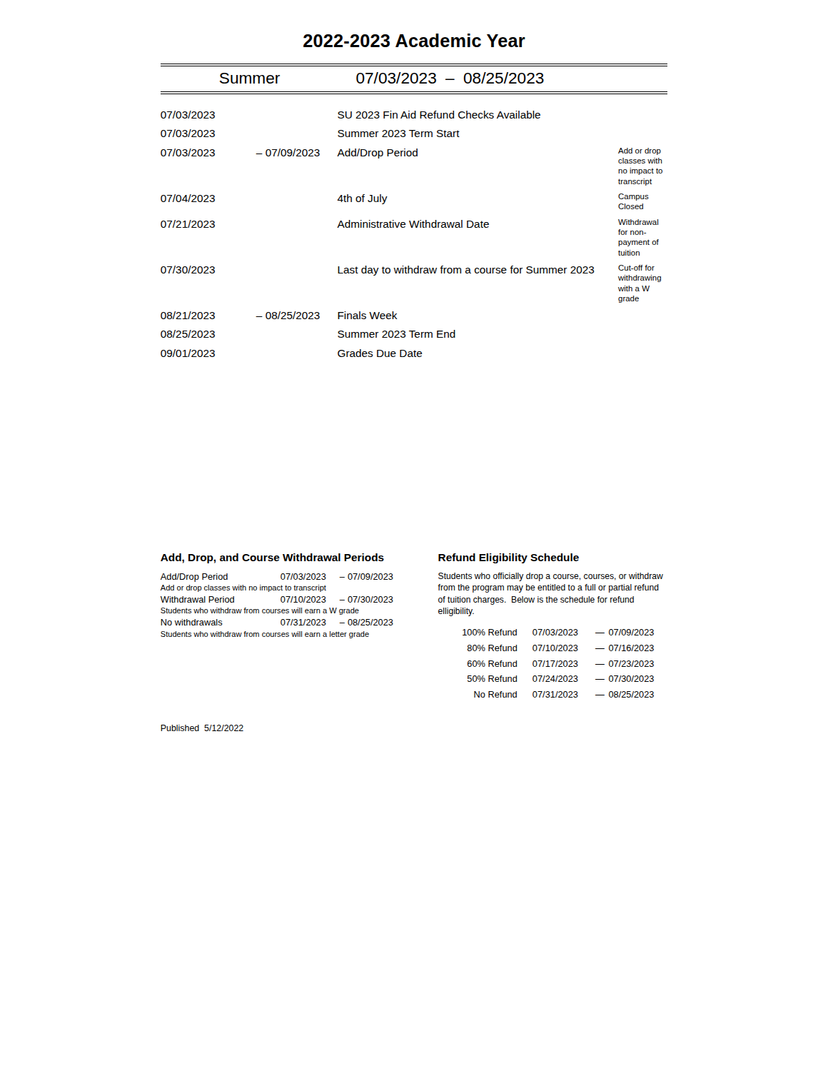2022-2023 Academic Year
Summer
07/03/2023 – 08/25/2023
| 07/03/2023 | | | SU 2023 Fin Aid Refund Checks Available | |
| 07/03/2023 | | | Summer 2023 Term Start | |
| 07/03/2023 | – | 07/09/2023 | Add/Drop Period | Add or drop classes with no impact to transcript |
| 07/04/2023 | | | 4th of July | Campus Closed |
| 07/21/2023 | | | Administrative Withdrawal Date | Withdrawal for non-payment of tuition |
| 07/30/2023 | | | Last day to withdraw from a course for Summer 2023 | Cut-off for withdrawing with a W grade |
| 08/21/2023 | – | 08/25/2023 | Finals Week | |
| 08/25/2023 | | | Summer 2023 Term End | |
| 09/01/2023 | | | Grades Due Date | |
Add, Drop, and Course Withdrawal Periods
| Add/Drop Period | 07/03/2023 – 07/09/2023 |
| Add or drop classes with no impact to transcript |
| Withdrawal Period | 07/10/2023 – 07/30/2023 |
| Students who withdraw from courses will earn a W grade |
| No withdrawals | 07/31/2023 – 08/25/2023 |
| Students who withdraw from courses will earn a letter grade |
Refund Eligibility Schedule
Students who officially drop a course, courses, or withdraw from the program may be entitled to a full or partial refund of tuition charges. Below is the schedule for refund elligibility.
| 100% Refund | 07/03/2023 | — | 07/09/2023 |
| 80% Refund | 07/10/2023 | — | 07/16/2023 |
| 60% Refund | 07/17/2023 | — | 07/23/2023 |
| 50% Refund | 07/24/2023 | — | 07/30/2023 |
| No Refund | 07/31/2023 | — | 08/25/2023 |
Published 5/12/2022